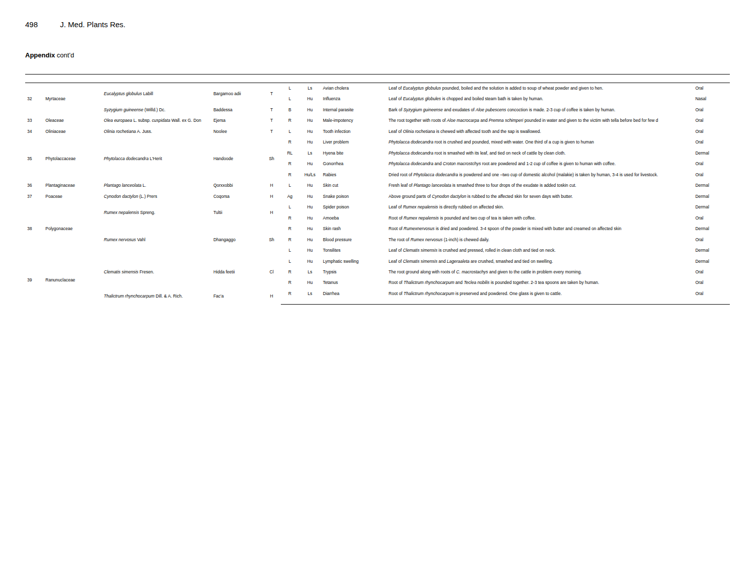498 J. Med. Plants Res.
Appendix cont'd
| 32 | Myrtaceae | Eucalyptus globulus Labill | Bargamoo adii | T | L | Ls | Avian cholera | Leaf of Eucalyptus globulus pounded, boiled and the solution is added to soup of wheat powder and given to hen. | Oral |
| L | Hu | Influenza | Leaf of Eucalyptus globules is chopped and boiled steam bath is taken by human. | Nasal |
| Syzygium guineense (Willd.) Dc. | Baddessa | T | B | Hu | Internal parasite | Bark of Syzygium guineense and exudates of Aloe pubescens concoction is made. 2-3 cup of coffee is taken by human. | Oral |
| 33 | Oleaceae | Olea europaea L. subsp. cuspidata Wall. ex G. Don | Ejersa | T | R | Hu | Male-impotency | The root together with roots of Aloe macrocarpa and Premna schimperi pounded in water and given to the victim with tella before bed for few d | Oral |
| 34 | Oliniaceae | Olinia rochetiana A. Juss. | Noolee | T | L | Hu | Tooth infection | Leaf of Olinia rochetiana is chewed with affected tooth and the sap is swallowed. | Oral |
| 35 | Phytolaccaceae | Phytolacca dodecandra L'Herit | Handoode | Sh | R | Hu | Liver problem | Phytolacca dodecandra root is crushed and pounded, mixed with water. One third of a cup is given to human | Oral |
| RL | Ls | Hyena bite | Phytolacca dodecandra root is smashed with its leaf, and tied on neck of cattle by clean cloth. | Dermal |
| R | Hu | Gonorrhea | Phytolacca dodecandra and Croton macrostchys root are powdered and 1-2 cup of coffee is given to human with coffee. | Oral |
| R | Hu/Ls | Rabies | Dried root of Phytolacca dodecandra is powdered and one –two cup of domestic alcohol (malakie) is taken by human, 3-4 is used for livestock. | Oral |
| 36 | Plantaginaceae | Plantago lanceolata L. | Qorxxobbi | H | L | Hu | Skin cut | Fresh leaf of Plantago lanceolata is smashed three to four drops of the exudate is added toskin cut. | Dermal |
| 37 | Poaceae | Cynodon dactylon (L.) Prers | Coqorsa | H | Ag | Hu | Snake poison | Above ground parts of Cynodon dactylon is rubbed to the affected skin for seven days with butter. | Dermal |
| 38 | Polygonaceae | Rumex nepalensis Spreng. | Tultii | H | L | Hu | Spider poison | Leaf of Rumex nepalensis is directly rubbed on affected skin. | Dermal |
| R | Hu | Amoeba | Root of Rumex nepalensis is pounded and two cup of tea is taken with coffee. | Oral |
| Rumex nervosus Vahl | Dhangaggo | Sh | R | Hu | Skin rash | Root of Rumexnervosus is dried and powdered. 3-4 spoon of the powder is mixed with butter and creamed on affected skin | Dermal |
| R | Hu | Blood pressure | The root of Rumex nervosus (1-inch) is chewed daily. | Oral |
| L | Hu | Tonsilites | Leaf of Clematis simensis is crushed and pressed, rolled in clean cloth and tied on neck. | Dermal |
| 39 | Ranunuclaceae | Clematis simensis Fresen. | Hidda feetii | Cl | L | Hu | Lymphatic swelling | Leaf of Clematis simensis and Lageraaleta are crushed, smashed and tied on swelling. | Dermal |
| R | Ls | Trypsis | The root ground along with roots of C. macrostachys and given to the cattle in problem every morning. | Oral |
| R | Hu | Tetanus | Root of Thalictrum rhynchocarpum and Teclea nobilis is pounded together. 2-3 tea spoons are taken by human. | Oral |
| Thalictrum rhynchocarpum Dill. & A. Rich. | Fac'a | H | R | Ls | Diarrhea | Root of Thalictrum rhynchocarpum is preserved and powdered. One glass is given to cattle. | Oral |